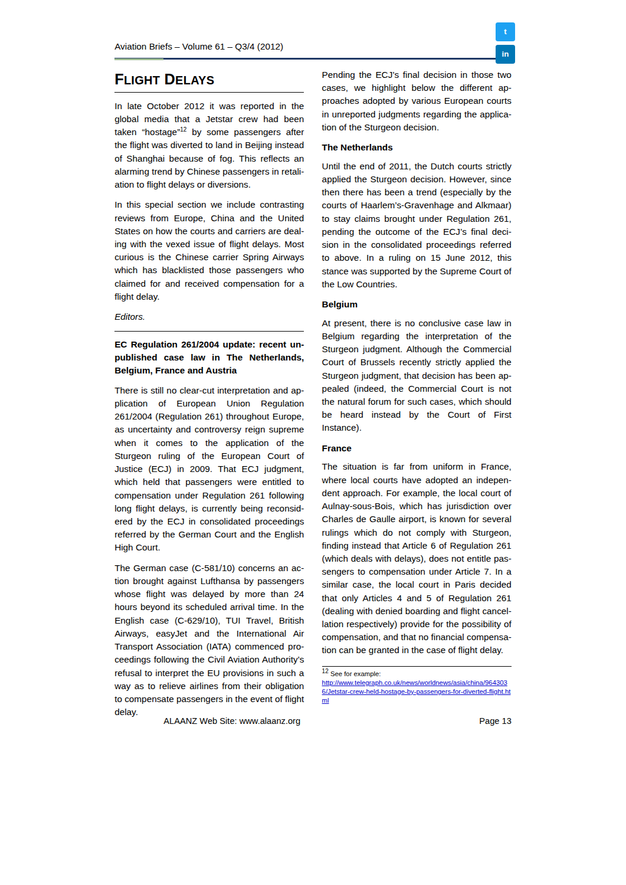t in
Aviation Briefs – Volume 61 – Q3/4 (2012)
FLIGHT DELAYS
In late October 2012 it was reported in the global media that a Jetstar crew had been taken “hostage”12 by some passengers after the flight was diverted to land in Beijing instead of Shanghai because of fog. This reflects an alarming trend by Chinese passengers in retaliation to flight delays or diversions.
In this special section we include contrasting reviews from Europe, China and the United States on how the courts and carriers are dealing with the vexed issue of flight delays. Most curious is the Chinese carrier Spring Airways which has blacklisted those passengers who claimed for and received compensation for a flight delay.
Editors.
EC Regulation 261/2004 update: recent unpublished case law in The Netherlands, Belgium, France and Austria
There is still no clear-cut interpretation and application of European Union Regulation 261/2004 (Regulation 261) throughout Europe, as uncertainty and controversy reign supreme when it comes to the application of the Sturgeon ruling of the European Court of Justice (ECJ) in 2009. That ECJ judgment, which held that passengers were entitled to compensation under Regulation 261 following long flight delays, is currently being reconsidered by the ECJ in consolidated proceedings referred by the German Court and the English High Court.
The German case (C-581/10) concerns an action brought against Lufthansa by passengers whose flight was delayed by more than 24 hours beyond its scheduled arrival time. In the English case (C-629/10), TUI Travel, British Airways, easyJet and the International Air Transport Association (IATA) commenced proceedings following the Civil Aviation Authority’s refusal to interpret the EU provisions in such a way as to relieve airlines from their obligation to compensate passengers in the event of flight delay.
Pending the ECJ’s final decision in those two cases, we highlight below the different approaches adopted by various European courts in unreported judgments regarding the application of the Sturgeon decision.
The Netherlands
Until the end of 2011, the Dutch courts strictly applied the Sturgeon decision. However, since then there has been a trend (especially by the courts of Haarlem’s-Gravenhage and Alkmaar) to stay claims brought under Regulation 261, pending the outcome of the ECJ’s final decision in the consolidated proceedings referred to above. In a ruling on 15 June 2012, this stance was supported by the Supreme Court of the Low Countries.
Belgium
At present, there is no conclusive case law in Belgium regarding the interpretation of the Sturgeon judgment. Although the Commercial Court of Brussels recently strictly applied the Sturgeon judgment, that decision has been appealed (indeed, the Commercial Court is not the natural forum for such cases, which should be heard instead by the Court of First Instance).
France
The situation is far from uniform in France, where local courts have adopted an independent approach. For example, the local court of Aulnay-sous-Bois, which has jurisdiction over Charles de Gaulle airport, is known for several rulings which do not comply with Sturgeon, finding instead that Article 6 of Regulation 261 (which deals with delays), does not entitle passengers to compensation under Article 7. In a similar case, the local court in Paris decided that only Articles 4 and 5 of Regulation 261 (dealing with denied boarding and flight cancellation respectively) provide for the possibility of compensation, and that no financial compensation can be granted in the case of flight delay.
12 See for example:
http://www.telegraph.co.uk/news/worldnews/asia/china/9643036/Jetstar-crew-held-hostage-by-passengers-for-diverted-flight.html
ALAANZ Web Site: www.alaanz.org Page 13